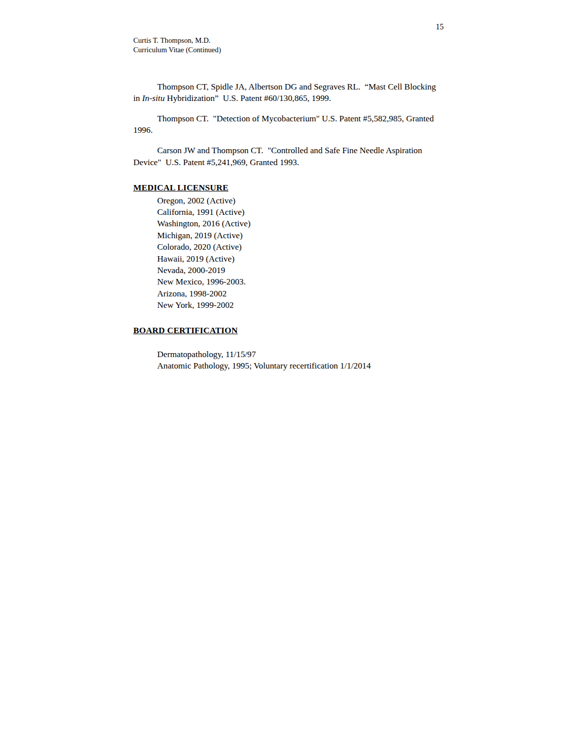15
Curtis T. Thompson, M.D.
Curriculum Vitae (Continued)
Thompson CT, Spidle JA, Albertson DG and Segraves RL. “Mast Cell Blocking in In-situ Hybridization” U.S. Patent #60/130,865, 1999.
Thompson CT. "Detection of Mycobacterium" U.S. Patent #5,582,985, Granted 1996.
Carson JW and Thompson CT. "Controlled and Safe Fine Needle Aspiration Device" U.S. Patent #5,241,969, Granted 1993.
MEDICAL LICENSURE
Oregon, 2002 (Active)
California, 1991 (Active)
Washington, 2016 (Active)
Michigan, 2019 (Active)
Colorado, 2020 (Active)
Hawaii, 2019 (Active)
Nevada, 2000-2019
New Mexico, 1996-2003.
Arizona, 1998-2002
New York, 1999-2002
BOARD CERTIFICATION
Dermatopathology, 11/15/97
Anatomic Pathology, 1995; Voluntary recertification 1/1/2014